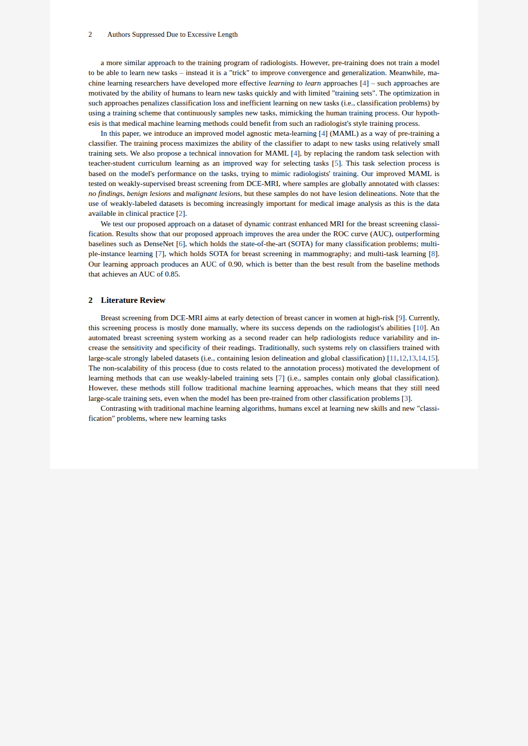2 Authors Suppressed Due to Excessive Length
a more similar approach to the training program of radiologists. However, pre-training does not train a model to be able to learn new tasks – instead it is a "trick" to improve convergence and generalization. Meanwhile, machine learning researchers have developed more effective learning to learn approaches [4] – such approaches are motivated by the ability of humans to learn new tasks quickly and with limited "training sets". The optimization in such approaches penalizes classification loss and inefficient learning on new tasks (i.e., classification problems) by using a training scheme that continuously samples new tasks, mimicking the human training process. Our hypothesis is that medical machine learning methods could benefit from such an radiologist's style training process.
In this paper, we introduce an improved model agnostic meta-learning [4] (MAML) as a way of pre-training a classifier. The training process maximizes the ability of the classifier to adapt to new tasks using relatively small training sets. We also propose a technical innovation for MAML [4], by replacing the random task selection with teacher-student curriculum learning as an improved way for selecting tasks [5]. This task selection process is based on the model's performance on the tasks, trying to mimic radiologists' training. Our improved MAML is tested on weakly-supervised breast screening from DCE-MRI, where samples are globally annotated with classes: no findings, benign lesions and malignant lesions, but these samples do not have lesion delineations. Note that the use of weakly-labeled datasets is becoming increasingly important for medical image analysis as this is the data available in clinical practice [2].
We test our proposed approach on a dataset of dynamic contrast enhanced MRI for the breast screening classification. Results show that our proposed approach improves the area under the ROC curve (AUC), outperforming baselines such as DenseNet [6], which holds the state-of-the-art (SOTA) for many classification problems; multiple-instance learning [7], which holds SOTA for breast screening in mammography; and multi-task learning [8]. Our learning approach produces an AUC of 0.90, which is better than the best result from the baseline methods that achieves an AUC of 0.85.
2 Literature Review
Breast screening from DCE-MRI aims at early detection of breast cancer in women at high-risk [9]. Currently, this screening process is mostly done manually, where its success depends on the radiologist's abilities [10]. An automated breast screening system working as a second reader can help radiologists reduce variability and increase the sensitivity and specificity of their readings. Traditionally, such systems rely on classifiers trained with large-scale strongly labeled datasets (i.e., containing lesion delineation and global classification) [11,12,13,14,15]. The non-scalability of this process (due to costs related to the annotation process) motivated the development of learning methods that can use weakly-labeled training sets [7] (i.e., samples contain only global classification). However, these methods still follow traditional machine learning approaches, which means that they still need large-scale training sets, even when the model has been pre-trained from other classification problems [3].
Contrasting with traditional machine learning algorithms, humans excel at learning new skills and new "classification" problems, where new learning tasks